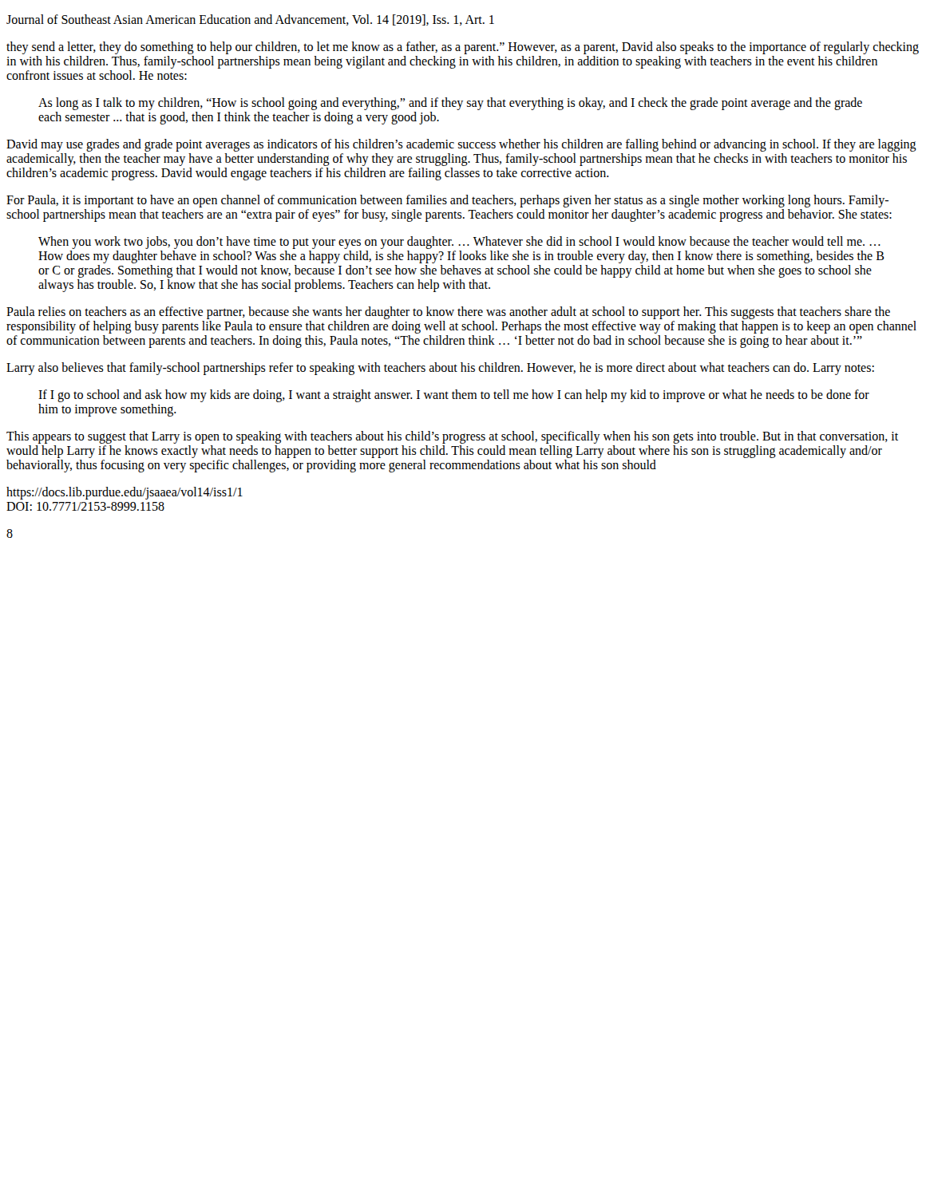Journal of Southeast Asian American Education and Advancement, Vol. 14 [2019], Iss. 1, Art. 1
they send a letter, they do something to help our children, to let me know as a father, as a parent.” However, as a parent, David also speaks to the importance of regularly checking in with his children. Thus, family-school partnerships mean being vigilant and checking in with his children, in addition to speaking with teachers in the event his children confront issues at school. He notes:
As long as I talk to my children, “How is school going and everything,” and if they say that everything is okay, and I check the grade point average and the grade each semester ... that is good, then I think the teacher is doing a very good job.
David may use grades and grade point averages as indicators of his children’s academic success whether his children are falling behind or advancing in school. If they are lagging academically, then the teacher may have a better understanding of why they are struggling. Thus, family-school partnerships mean that he checks in with teachers to monitor his children’s academic progress. David would engage teachers if his children are failing classes to take corrective action.
For Paula, it is important to have an open channel of communication between families and teachers, perhaps given her status as a single mother working long hours. Family-school partnerships mean that teachers are an “extra pair of eyes” for busy, single parents. Teachers could monitor her daughter’s academic progress and behavior. She states:
When you work two jobs, you don’t have time to put your eyes on your daughter. … Whatever she did in school I would know because the teacher would tell me. … How does my daughter behave in school? Was she a happy child, is she happy? If looks like she is in trouble every day, then I know there is something, besides the B or C or grades. Something that I would not know, because I don’t see how she behaves at school she could be happy child at home but when she goes to school she always has trouble. So, I know that she has social problems. Teachers can help with that.
Paula relies on teachers as an effective partner, because she wants her daughter to know there was another adult at school to support her. This suggests that teachers share the responsibility of helping busy parents like Paula to ensure that children are doing well at school. Perhaps the most effective way of making that happen is to keep an open channel of communication between parents and teachers. In doing this, Paula notes, “The children think … ‘I better not do bad in school because she is going to hear about it.’”
Larry also believes that family-school partnerships refer to speaking with teachers about his children. However, he is more direct about what teachers can do. Larry notes:
If I go to school and ask how my kids are doing, I want a straight answer. I want them to tell me how I can help my kid to improve or what he needs to be done for him to improve something.
This appears to suggest that Larry is open to speaking with teachers about his child’s progress at school, specifically when his son gets into trouble. But in that conversation, it would help Larry if he knows exactly what needs to happen to better support his child. This could mean telling Larry about where his son is struggling academically and/or behaviorally, thus focusing on very specific challenges, or providing more general recommendations about what his son should
https://docs.lib.purdue.edu/jsaaea/vol14/iss1/1
DOI: 10.7771/2153-8999.1158
8